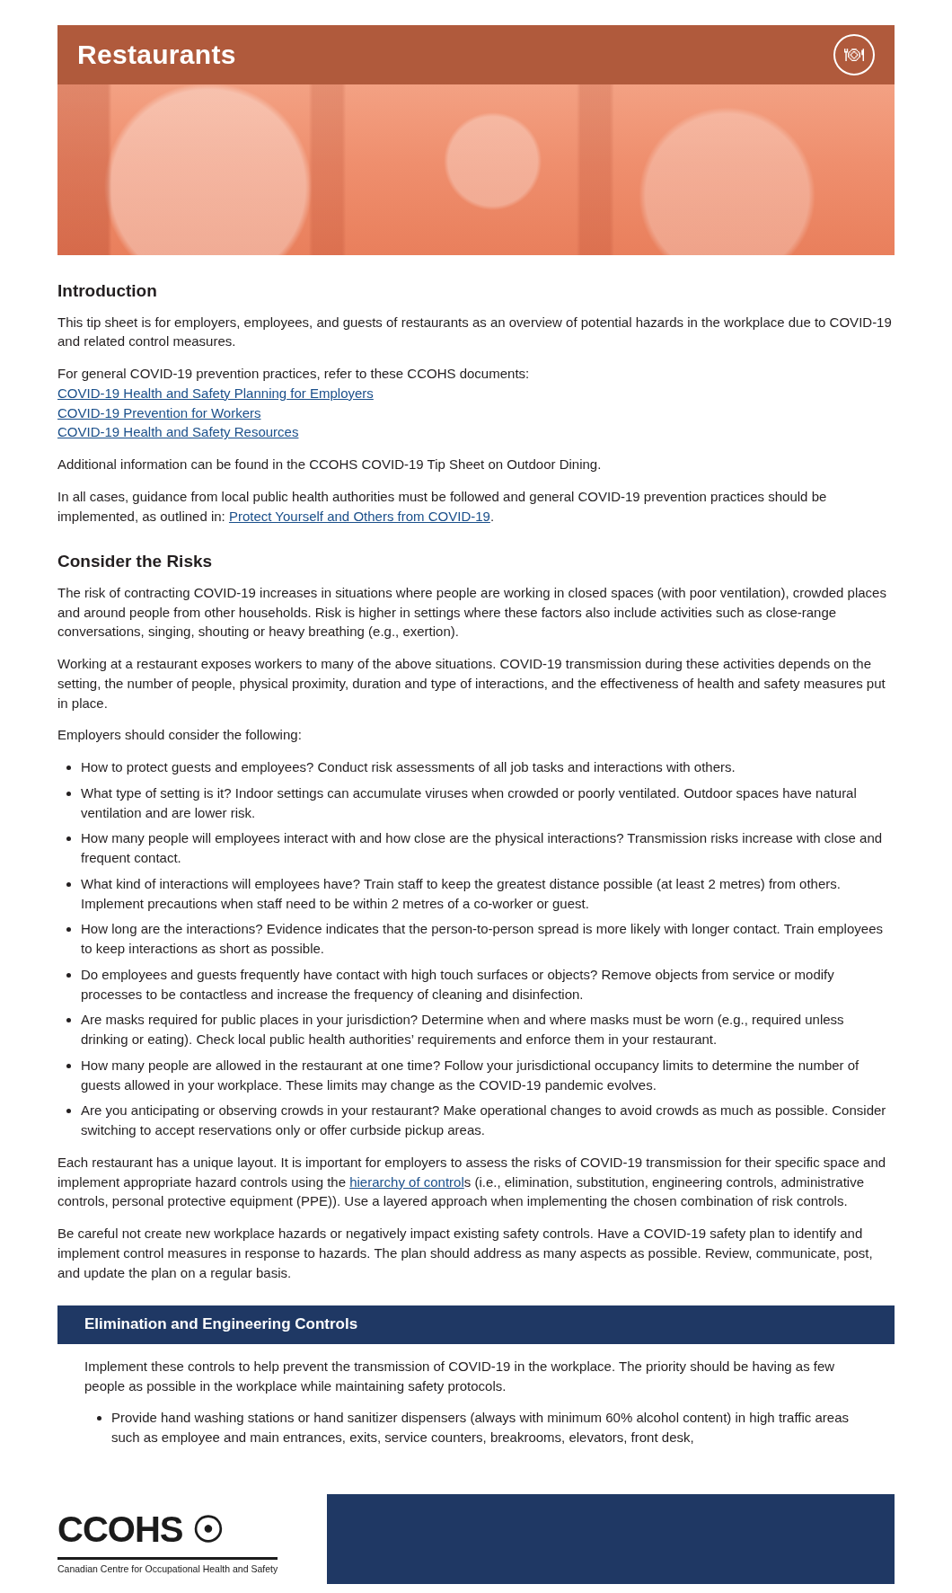Restaurants
🍽
Introduction
This tip sheet is for employers, employees, and guests of restaurants as an overview of potential hazards in the workplace due to COVID-19 and related control measures.
For general COVID-19 prevention practices, refer to these CCOHS documents:
COVID-19 Health and Safety Planning for Employers COVID-19 Prevention for Workers COVID-19 Health and Safety Resources
Additional information can be found in the CCOHS COVID-19 Tip Sheet on Outdoor Dining.
In all cases, guidance from local public health authorities must be followed and general COVID-19 prevention practices should be implemented, as outlined in: Protect Yourself and Others from COVID-19.
Consider the Risks
The risk of contracting COVID-19 increases in situations where people are working in closed spaces (with poor ventilation), crowded places and around people from other households. Risk is higher in settings where these factors also include activities such as close-range conversations, singing, shouting or heavy breathing (e.g., exertion).
Working at a restaurant exposes workers to many of the above situations. COVID-19 transmission during these activities depends on the setting, the number of people, physical proximity, duration and type of interactions, and the effectiveness of health and safety measures put in place.
Employers should consider the following:
How to protect guests and employees? Conduct risk assessments of all job tasks and interactions with others.
What type of setting is it? Indoor settings can accumulate viruses when crowded or poorly ventilated. Outdoor spaces have natural ventilation and are lower risk.
How many people will employees interact with and how close are the physical interactions? Transmission risks increase with close and frequent contact.
What kind of interactions will employees have? Train staff to keep the greatest distance possible (at least 2 metres) from others. Implement precautions when staff need to be within 2 metres of a co-worker or guest.
How long are the interactions? Evidence indicates that the person-to-person spread is more likely with longer contact. Train employees to keep interactions as short as possible.
Do employees and guests frequently have contact with high touch surfaces or objects? Remove objects from service or modify processes to be contactless and increase the frequency of cleaning and disinfection.
Are masks required for public places in your jurisdiction? Determine when and where masks must be worn (e.g., required unless drinking or eating). Check local public health authorities’ requirements and enforce them in your restaurant.
How many people are allowed in the restaurant at one time? Follow your jurisdictional occupancy limits to determine the number of guests allowed in your workplace. These limits may change as the COVID-19 pandemic evolves.
Are you anticipating or observing crowds in your restaurant? Make operational changes to avoid crowds as much as possible. Consider switching to accept reservations only or offer curbside pickup areas.
Each restaurant has a unique layout. It is important for employers to assess the risks of COVID-19 transmission for their specific space and implement appropriate hazard controls using the hierarchy of controls (i.e., elimination, substitution, engineering controls, administrative controls, personal protective equipment (PPE)). Use a layered approach when implementing the chosen combination of risk controls.
Be careful not create new workplace hazards or negatively impact existing safety controls. Have a COVID-19 safety plan to identify and implement control measures in response to hazards. The plan should address as many aspects as possible. Review, communicate, post, and update the plan on a regular basis.
Elimination and Engineering Controls
Implement these controls to help prevent the transmission of COVID-19 in the workplace. The priority should be having as few people as possible in the workplace while maintaining safety protocols.
Provide hand washing stations or hand sanitizer dispensers (always with minimum 60% alcohol content) in high traffic areas such as employee and main entrances, exits, service counters, breakrooms, elevators, front desk,
CCOHS ☉ Canadian Centre for Occupational Health and Safety